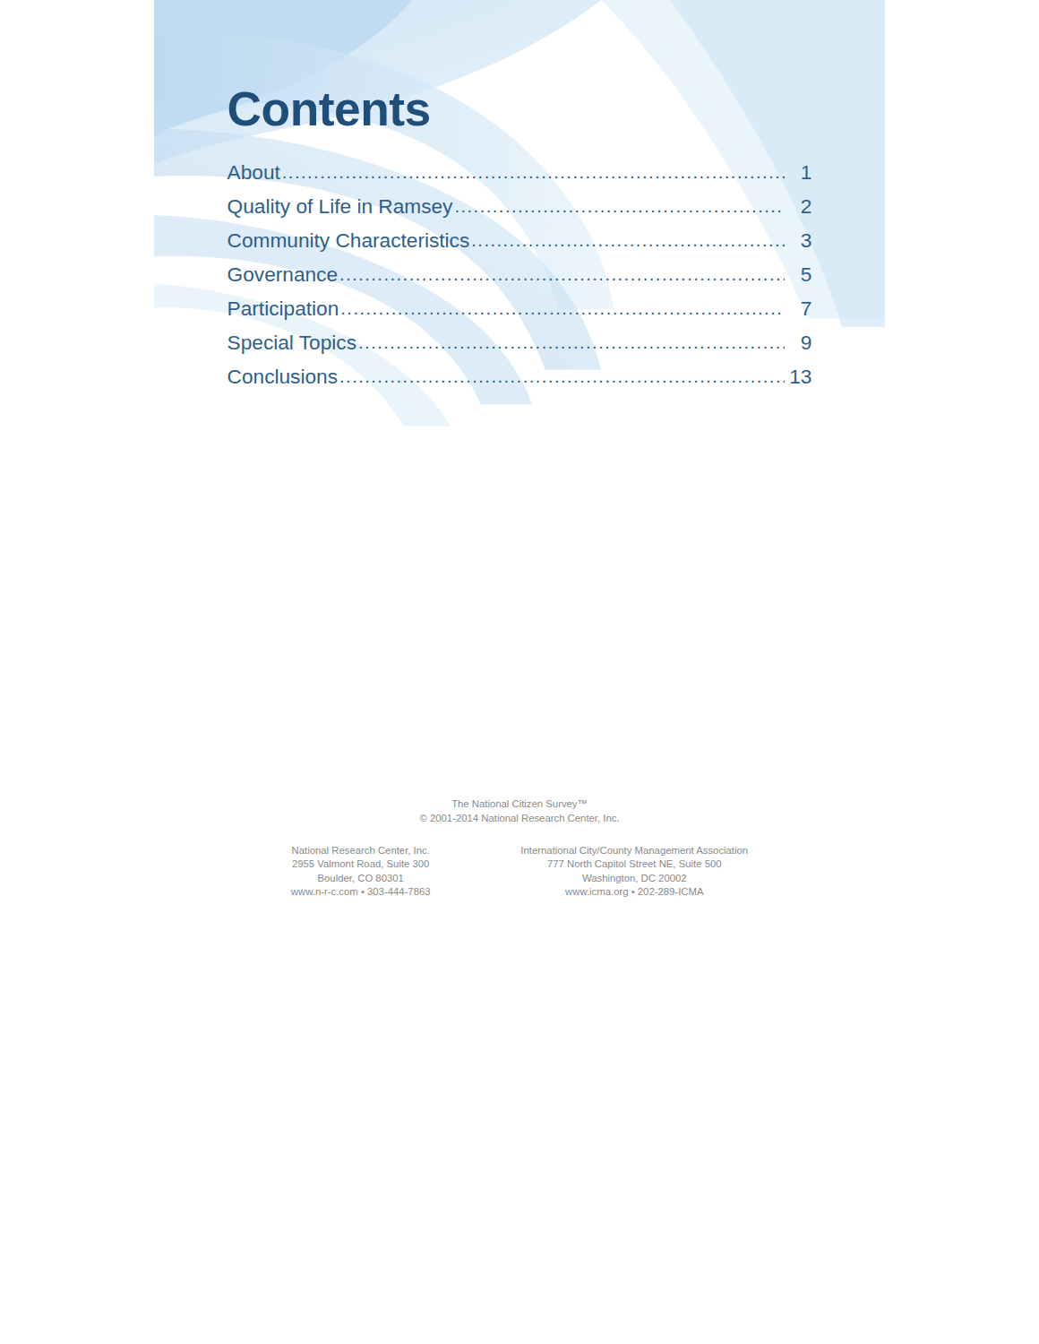Contents
About ................................................................................. 1
Quality of Life in Ramsey ............................................................... 2
Community Characteristics ............................................................. 3
Governance ................................................................................. 5
Participation ................................................................................ 7
Special Topics .............................................................................. 9
Conclusions .............................................................................. 13
The National Citizen Survey™
© 2001-2014 National Research Center, Inc.
National Research Center, Inc.
2955 Valmont Road, Suite 300
Boulder, CO 80301
www.n-r-c.com • 303-444-7863
International City/County Management Association
777 North Capitol Street NE, Suite 500
Washington, DC 20002
www.icma.org • 202-289-ICMA